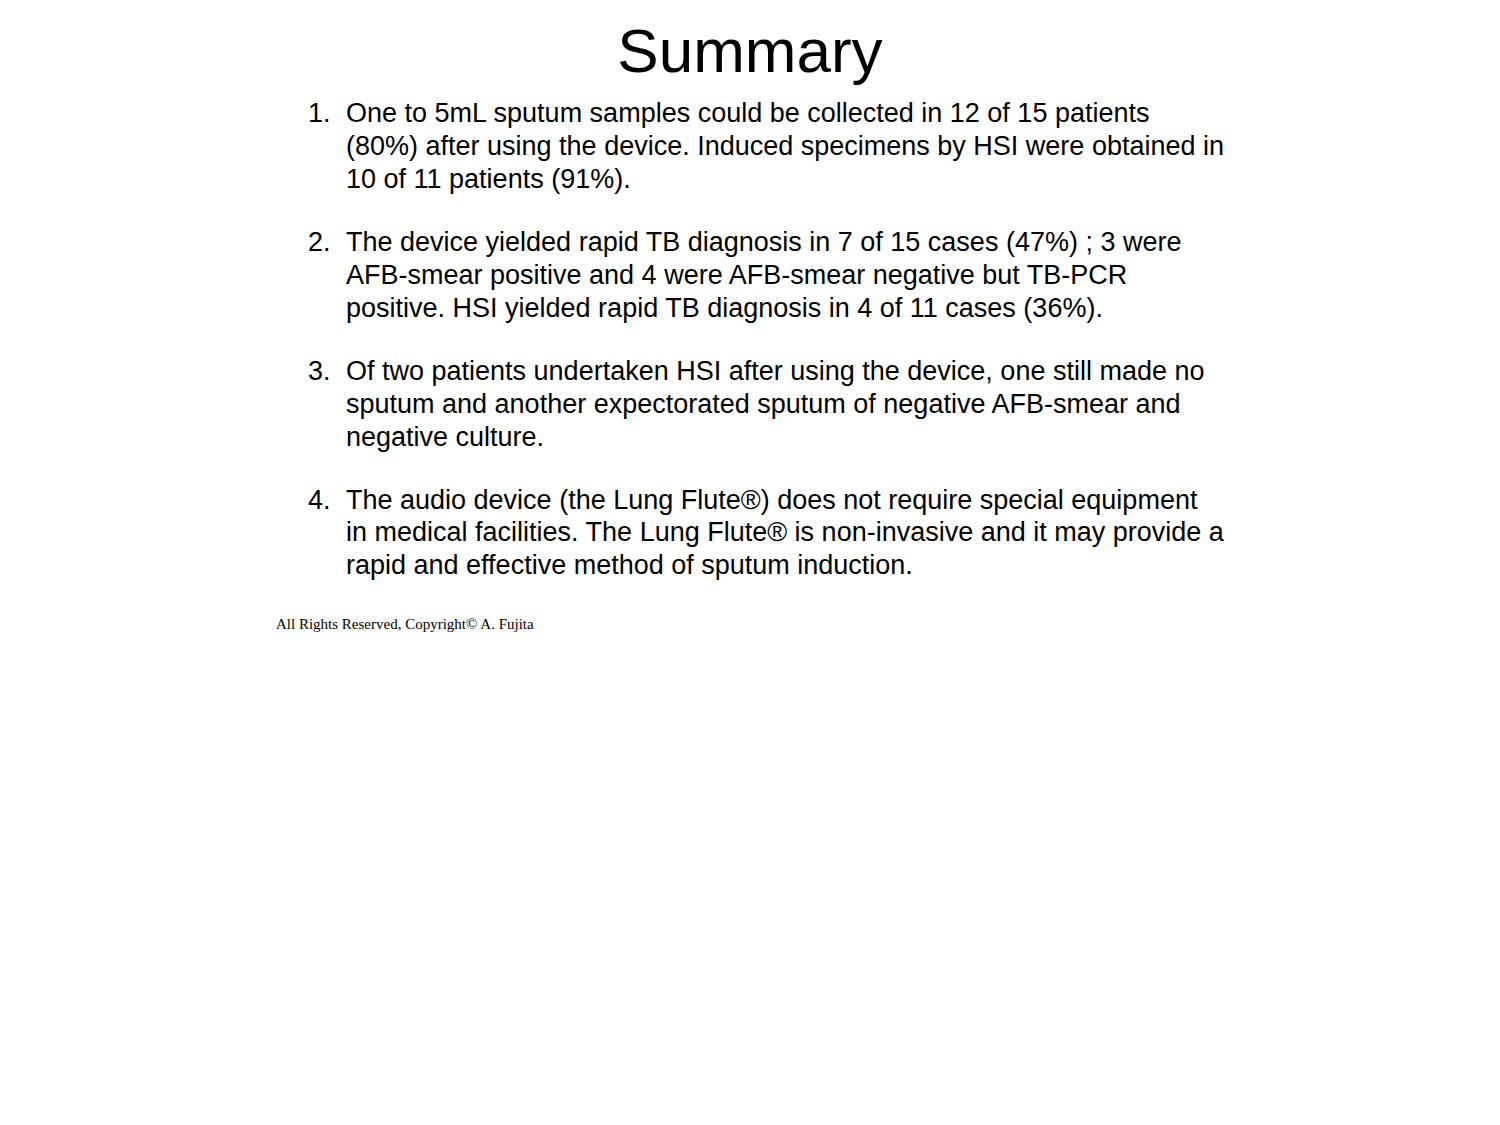Summary
One to 5mL sputum samples could be collected in 12 of 15 patients (80%) after using the device. Induced specimens by HSI were obtained in 10 of 11 patients (91%).
The device yielded rapid TB diagnosis in 7 of 15 cases (47%) ; 3 were AFB-smear positive and 4 were AFB-smear negative but TB-PCR positive. HSI yielded rapid TB diagnosis in 4 of 11 cases (36%).
Of two patients undertaken HSI after using the device, one still made no sputum and another expectorated sputum of negative AFB-smear and negative culture.
The audio device (the Lung Flute®) does not require special equipment in medical facilities. The Lung Flute® is non-invasive and it may provide a rapid and effective method of sputum induction.
All Rights Reserved, Copyright© A. Fujita